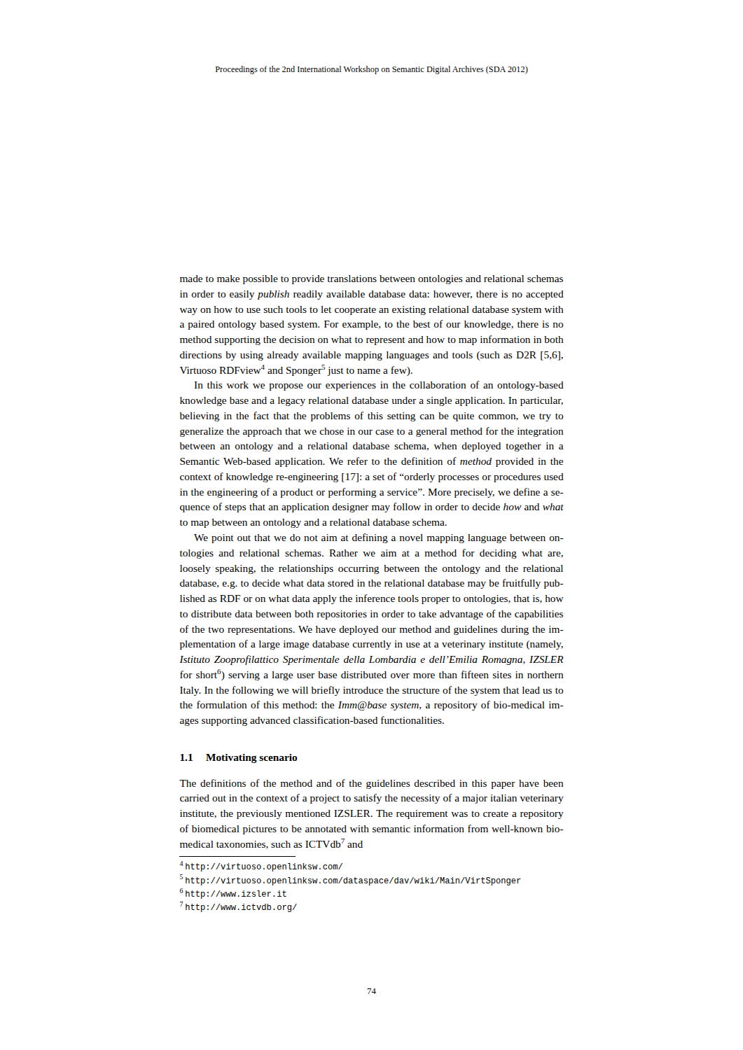Proceedings of the 2nd International Workshop on Semantic Digital Archives (SDA 2012)
made to make possible to provide translations between ontologies and relational schemas in order to easily publish readily available database data: however, there is no accepted way on how to use such tools to let cooperate an existing relational database system with a paired ontology based system. For example, to the best of our knowledge, there is no method supporting the decision on what to represent and how to map information in both directions by using already available mapping languages and tools (such as D2R [5,6], Virtuoso RDFview4 and Sponger5 just to name a few).
In this work we propose our experiences in the collaboration of an ontology-based knowledge base and a legacy relational database under a single application. In particular, believing in the fact that the problems of this setting can be quite common, we try to generalize the approach that we chose in our case to a general method for the integration between an ontology and a relational database schema, when deployed together in a Semantic Web-based application. We refer to the definition of method provided in the context of knowledge re-engineering [17]: a set of “orderly processes or procedures used in the engineering of a product or performing a service”. More precisely, we define a sequence of steps that an application designer may follow in order to decide how and what to map between an ontology and a relational database schema.
We point out that we do not aim at defining a novel mapping language between ontologies and relational schemas. Rather we aim at a method for deciding what are, loosely speaking, the relationships occurring between the ontology and the relational database, e.g. to decide what data stored in the relational database may be fruitfully published as RDF or on what data apply the inference tools proper to ontologies, that is, how to distribute data between both repositories in order to take advantage of the capabilities of the two representations. We have deployed our method and guidelines during the implementation of a large image database currently in use at a veterinary institute (namely, Istituto Zooprofilattico Sperimentale della Lombardia e dell’Emilia Romagna, IZSLER for short6) serving a large user base distributed over more than fifteen sites in northern Italy. In the following we will briefly introduce the structure of the system that lead us to the formulation of this method: the Imm@base system, a repository of bio-medical images supporting advanced classification-based functionalities.
1.1 Motivating scenario
The definitions of the method and of the guidelines described in this paper have been carried out in the context of a project to satisfy the necessity of a major italian veterinary institute, the previously mentioned IZSLER. The requirement was to create a repository of biomedical pictures to be annotated with semantic information from well-known biomedical taxonomies, such as ICTVdb7 and
4 http://virtuoso.openlinksw.com/
5 http://virtuoso.openlinksw.com/dataspace/dav/wiki/Main/VirtSponger
6 http://www.izsler.it
7 http://www.ictvdb.org/
74